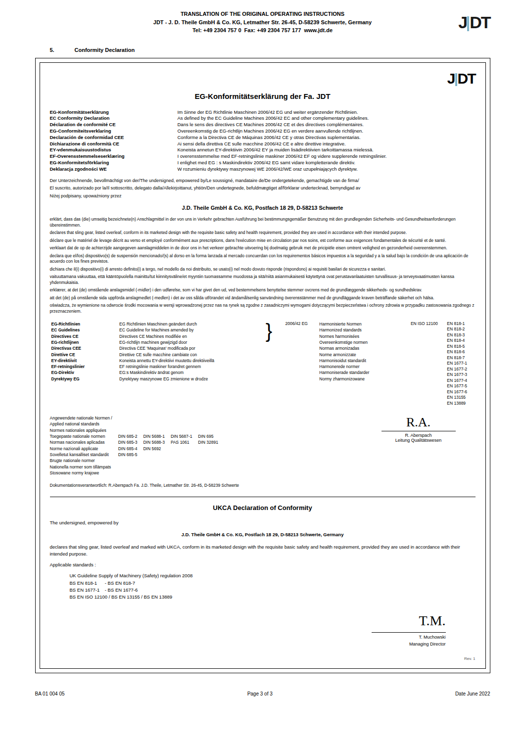J DT
TRANSLATION OF THE ORIGINAL OPERATING INSTRUCTIONS
JDT - J. D. Theile GmbH & Co. KG, Letmather Str. 26-45, D-58239 Schwerte, Germany
Tel: +49 2304 757 0 Fax: +49 2304 757 177 www.jdt.de
5. Conformity Declaration
J DT
EG-Konformitätserklärung der Fa. JDT
| EG-Konformitätserklärung | Im Sinne der EG Richtlinie Maschinen 2006/42 EG und weiter ergänzender Richtlinien. |
| EC Conformity Declaration | As defined by the EC Guideline Machines 2006/42 EC and other complementary guidelines. |
| Déclaration de conformité CE | Dans le sens des directives CE Machines 2006/42 CE et des directives complémentaires. |
| EG-Conformiteitsverklaring | Overeenkomstig de EG-richtlijn Machines 2006/42 EG en verdere aanvullende richtlijnen. |
| Declaración de conformidad CEE | Conforme a la Directiva CE de Máquinas 2006/42 CE y otras Directivas suplementarias. |
| Dichiarazione di conformità CE | Ai sensi della direttiva CE sulle macchine 2006/42 CE e altre direttive integrative. |
| EY-vdenmukaisuustodistus | Koneista annetun EY-direktiivin 2006/42 EY ja muiden lisädirektiivien tarkoittamassa mielessä. |
| EF-Overensstemmelseserklæring | I overensstemmelse med EF-retningslinie maskiner 2006/42 EF og videre supplerende retningslinier. |
| EG-Konformitetsförklaring | I enlighet med EG : s Maskindirektiv 2006/42 EG samt vidare kompletterande direktiv. |
| Deklaracja zgodności WE | W rozumieniu dyrektywy maszynowej WE 2006/42/WE oraz uzupełniających dyrektyw. |
Der Unterzeichnende, bevollmächtigt von der/The undersigned, empowered by/Le soussigné, mandataire de/De ondergetekende, gemachtigde van de firma/
El suscrito, autorizado por la/Il sottoscritto, delegato dalla/Allekirjoittanut, yhtiön/Den undertegnede, befuldmægtiget af/förklarar undertecknad, bemyndigad av
Niżej podpisany, upoważniony przez
J.D. Theile GmbH & Co. KG, Postfach 18 29, D-58213 Schwerte
erklärt, dass das (die) umseitig bezeichnete(n) Anschlagmittel in der von uns in Verkehr gebrachten Ausführung bei bestimmungsgemäßer Benutzung mit den grundlegenden Sicherheits- und Gesundheitsanforderungen übereinstimmen.
declares that sling gear, listed overleaf, conform in its marketed design with the requisite basic safety and health requirement, provided they are used in accordance with their intended purpose.
déclare que le matériel de levage décrit au verso et employé conformément aux prescriptions, dans l'exécution mise en circulation par nos soins, est conforme aux exigences fondamentales de sécurité et de santé.
verklaart dat de op de achterzijde aangegeven aanslagmiddelen in de door ons in het verkeer gebrachte uitvoering bij doelmatig gebruik met de pricipiële eisen omtrent veiligheid en gezonderheid overeenstemmen.
declara que el/los) dispositivo(s) de suspensión mencionado/(s) al dorso en la forma lanzada al mercado concuerdan con los requirementos básicos impuestos a la seguridad y a la salud bajo la condición de una aplicación de acuerdo con los fines previstos.
dichiara che il(i) dispositivo(i) di arresto definito(i) a tergo, nel modello da noi distribuito, se usato(i) nel modo dovuto risponde (rispondono) ai requisiti basilari de sicurezza e sanitari.
vaituuttamana vakuuttaa, että kääntöpuolella mainittu/tut kiinnitysväline/et myyntiin tuomassamme muodossa ja sitä/niitä asianmukaisesti käytettynä ovat perustavanlaatuisten turvallisuus- ja terveysvaatimusten kanssa yhdenmukaisia.
erklærer, at det (de) omstående anslagsmidel (-midler) i den udførelse, som vi har givet den ud, ved bestemmelsens benyttelse stemmer ovcrens med de grundlæggende sikkerheds- og sundhedskrav.
att det (de) på omstående sida uppförda anslagmedlet (-medlen) i det av oss sålda utförandet vid ändamålsenlig sanvändning överensstämmer med de grundläggande kraven beträffande säkerhet och hälsa.
oświadcza, że wymienione na odwrocie środki mocowania w wersji wprowadzonej przez nas na rynek są zgodne z zasadniczymi wymogami dotyczącymi bezpieczeństwa i ochrony zdrowia w przypadku zastosowania zgodnego z przeznaczeniem.
| EG-Richtlinien EC Guidelines Directives CE EG-richtlijnen Directivas CEE Direttive CE EY-direktiivit EF-retningslinier EG-Direktiv Dyrektywy EG | EG Richtlinien Maschinen geändert durch EC Guideline for Machines amended by Directives CE Machines modifiée en EG-richtlijn machines gewijzigd door Directiva CEE 'Maquinas' modificada por Direttive CE sulle macchine cambiate con Koneista annettu EY-direktiivi muutettu direktiiveillä EF retningslinie maskiner forandret gennem EG:s Maskindirektiv ändrat genom Dyrektywy maszynowe EG zmienione w drodze | } | 2006/42 EG | Harmonisierte Normen Harmonized standards Normes harmonisées Overeenkomstige normen Normas armonizadas Norme armonizzate Harmonisoidut standardit Harmonerede normer Harmoniserade standarder Normy zharmonizowane | EN ISO 12100 | EN 818-1 EN 818-2 EN 818-3 EN 818-4 EN 818-5 EN 818-6 EN 818-7 EN 1677-1 EN 1677-2 EN 1677-3 EN 1677-4 EN 1677-5 EN 1677-6 EN 13155 EN 13889 |
| Angewendete nationale Normen / Applied national standards Normes nationales appliquées Toegepaste nationale normen Normas nacionales aplicadas Norme nazionali applicate Sovelletut kansalliset standardit Brugte nationale normer Nationella normer som tillämpats Stosowane normy krajowe | DIN 685-2 DIN 685-3 DIN 685-4 DIN 685-5 | DIN 5688-1 DIN 5688-3 DIN 5692 | DIN 5687-1 PAS 1061 | DIN 695 DIN 32891 |
R.A.
R. Aberspach
Leitung Qualitätswesen
Dokumentationsverantwortlich: R.Aberspach Fa. J.D. Theile, Letmather Str. 26-45, D-58239 Schwerte
UKCA Declaration of Conformity
The undersigned, empowered by
J.D. Theile GmbH & Co. KG, Postfach 18 29, D-58213 Schwerte, Germany
declares that sling gear, listed overleaf and marked with UKCA, conform in its marketed design with the requisite basic safety and health requirement, provided they are used in accordance with their intended purpose.
Applicable standards :
UK Guideline Supply of Machinery (Safety) regulation 2008
BS EN 818-1 - BS EN 818-7
BS EN 1677-1 - BS EN 1677-6
BS EN ISO 12100 / BS EN 13155 / BS EN 13889
T.M.
T. Muchowski
Managing Director
Rev. 1
BA 01 004 05
Page 3 of 3
Date June 2022